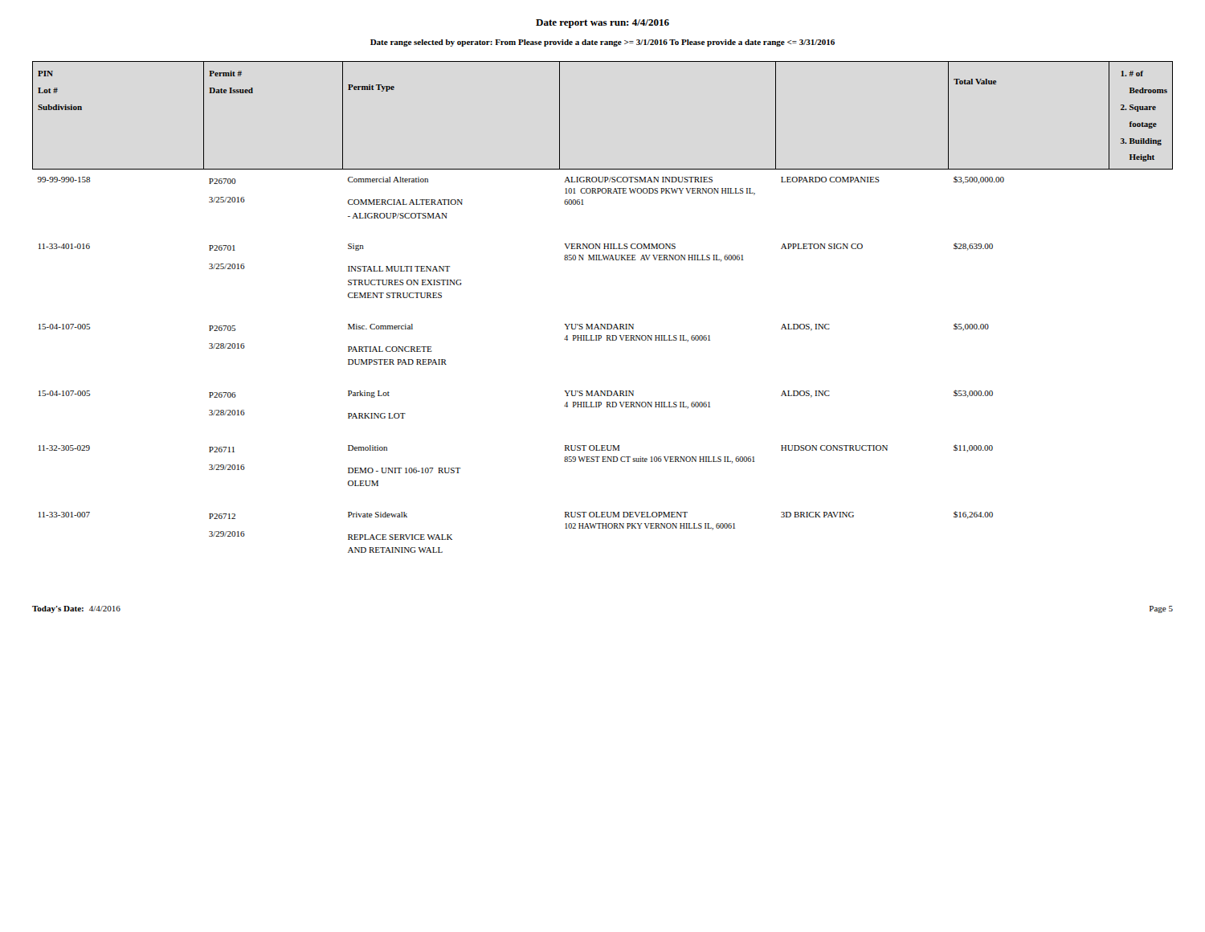Date report was run: 4/4/2016
Date range selected by operator: From Please provide a date range >= 3/1/2016 To Please provide a date range <= 3/31/2016
| PIN Lot # Subdivision | Permit # Date Issued | Permit Type | | | Total Value | # of Bedrooms Square footage Building Height |
| --- | --- | --- | --- | --- | --- | --- |
| 99-99-990-158 | P26700 3/25/2016 | Commercial Alteration COMMERCIAL ALTERATION - ALIGROUP/SCOTSMAN | ALIGROUP/SCOTSMAN INDUSTRIES 101 CORPORATE WOODS PKWY VERNON HILLS IL, 60061 | LEOPARDO COMPANIES | $3,500,000.00 | |
| 11-33-401-016 | P26701 3/25/2016 | Sign INSTALL MULTI TENANT STRUCTURES ON EXISTING CEMENT STRUCTURES | VERNON HILLS COMMONS 850 N MILWAUKEE AV VERNON HILLS IL, 60061 | APPLETON SIGN CO | $28,639.00 | |
| 15-04-107-005 | P26705 3/28/2016 | Misc. Commercial PARTIAL CONCRETE DUMPSTER PAD REPAIR | YU'S MANDARIN 4 PHILLIP RD VERNON HILLS IL, 60061 | ALDOS, INC | $5,000.00 | |
| 15-04-107-005 | P26706 3/28/2016 | Parking Lot PARKING LOT | YU'S MANDARIN 4 PHILLIP RD VERNON HILLS IL, 60061 | ALDOS, INC | $53,000.00 | |
| 11-32-305-029 | P26711 3/29/2016 | Demolition DEMO - UNIT 106-107 RUST OLEUM | RUST OLEUM 859 WEST END CT suite 106 VERNON HILLS IL, 60061 | HUDSON CONSTRUCTION | $11,000.00 | |
| 11-33-301-007 | P26712 3/29/2016 | Private Sidewalk REPLACE SERVICE WALK AND RETAINING WALL | RUST OLEUM DEVELOPMENT 102 HAWTHORN PKY VERNON HILLS IL, 60061 | 3D BRICK PAVING | $16,264.00 | |
Today's Date:4/4/2016
Page 5